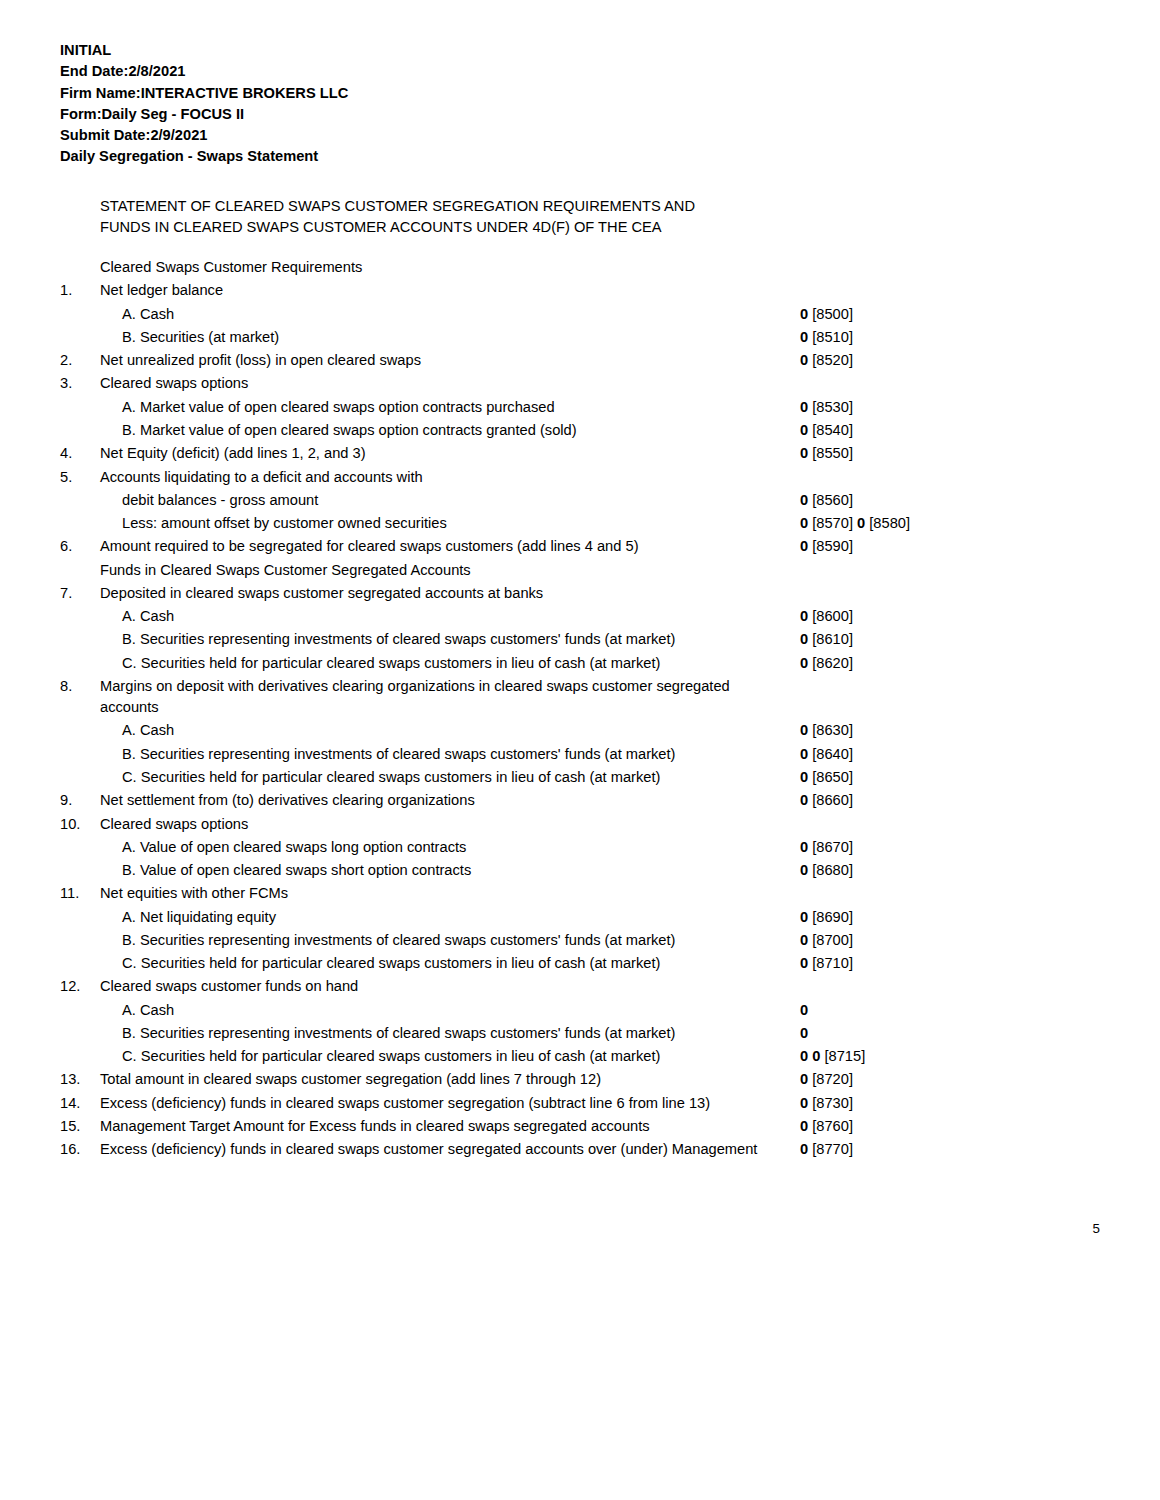INITIAL
End Date:2/8/2021
Firm Name:INTERACTIVE BROKERS LLC
Form:Daily Seg - FOCUS II
Submit Date:2/9/2021
Daily Segregation - Swaps Statement
STATEMENT OF CLEARED SWAPS CUSTOMER SEGREGATION REQUIREMENTS AND
FUNDS IN CLEARED SWAPS CUSTOMER ACCOUNTS UNDER 4D(F) OF THE CEA
| | Cleared Swaps Customer Requirements | |
| 1. | Net ledger balance | |
| | A. Cash | 0 [8500] |
| | B. Securities (at market) | 0 [8510] |
| 2. | Net unrealized profit (loss) in open cleared swaps | 0 [8520] |
| 3. | Cleared swaps options | |
| | A. Market value of open cleared swaps option contracts purchased | 0 [8530] |
| | B. Market value of open cleared swaps option contracts granted (sold) | 0 [8540] |
| 4. | Net Equity (deficit) (add lines 1, 2, and 3) | 0 [8550] |
| 5. | Accounts liquidating to a deficit and accounts with | |
| | debit balances - gross amount | 0 [8560] |
| | Less: amount offset by customer owned securities | 0 [8570] 0 [8580] |
| 6. | Amount required to be segregated for cleared swaps customers (add lines 4 and 5) | 0 [8590] |
| | Funds in Cleared Swaps Customer Segregated Accounts | |
| 7. | Deposited in cleared swaps customer segregated accounts at banks | |
| | A. Cash | 0 [8600] |
| | B. Securities representing investments of cleared swaps customers' funds (at market) | 0 [8610] |
| | C. Securities held for particular cleared swaps customers in lieu of cash (at market) | 0 [8620] |
| 8. | Margins on deposit with derivatives clearing organizations in cleared swaps customer segregated accounts | |
| | A. Cash | 0 [8630] |
| | B. Securities representing investments of cleared swaps customers' funds (at market) | 0 [8640] |
| | C. Securities held for particular cleared swaps customers in lieu of cash (at market) | 0 [8650] |
| 9. | Net settlement from (to) derivatives clearing organizations | 0 [8660] |
| 10. | Cleared swaps options | |
| | A. Value of open cleared swaps long option contracts | 0 [8670] |
| | B. Value of open cleared swaps short option contracts | 0 [8680] |
| 11. | Net equities with other FCMs | |
| | A. Net liquidating equity | 0 [8690] |
| | B. Securities representing investments of cleared swaps customers' funds (at market) | 0 [8700] |
| | C. Securities held for particular cleared swaps customers in lieu of cash (at market) | 0 [8710] |
| 12. | Cleared swaps customer funds on hand | |
| | A. Cash | 0 |
| | B. Securities representing investments of cleared swaps customers' funds (at market) | 0 |
| | C. Securities held for particular cleared swaps customers in lieu of cash (at market) | 0 0 [8715] |
| 13. | Total amount in cleared swaps customer segregation (add lines 7 through 12) | 0 [8720] |
| 14. | Excess (deficiency) funds in cleared swaps customer segregation (subtract line 6 from line 13) | 0 [8730] |
| 15. | Management Target Amount for Excess funds in cleared swaps segregated accounts | 0 [8760] |
| 16. | Excess (deficiency) funds in cleared swaps customer segregated accounts over (under) Management | 0 [8770] |
5